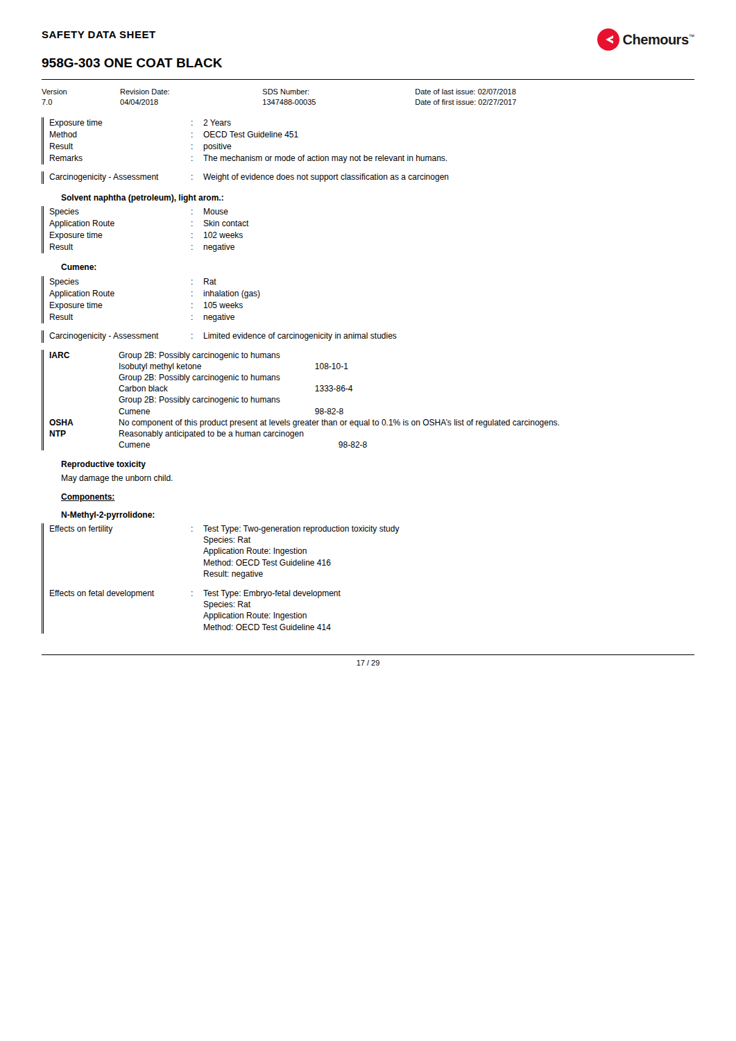Chemours™
SAFETY DATA SHEET
958G-303 ONE COAT BLACK
| Version 7.0 | Revision Date: 04/04/2018 | SDS Number: 1347488-00035 | Date of last issue: 02/07/2018 Date of first issue: 02/27/2017 |
| Exposure time | : | 2 Years |
| Method | : | OECD Test Guideline 451 |
| Result | : | positive |
| Remarks | : | The mechanism or mode of action may not be relevant in humans. |
| Carcinogenicity - Assessment | : | Weight of evidence does not support classification as a carcinogen |
Solvent naphtha (petroleum), light arom.:
| Species | : | Mouse |
| Application Route | : | Skin contact |
| Exposure time | : | 102 weeks |
| Result | : | negative |
Cumene:
| Species | : | Rat |
| Application Route | : | inhalation (gas) |
| Exposure time | : | 105 weeks |
| Result | : | negative |
| Carcinogenicity - Assessment | : | Limited evidence of carcinogenicity in animal studies |
| IARC | Group 2B: Possibly carcinogenic to humans Isobutyl methyl ketone Group 2B: Possibly carcinogenic to humans Carbon black Group 2B: Possibly carcinogenic to humans Cumene | 108-10-1 1333-86-4 98-82-8 |
| OSHA | No component of this product present at levels greater than or equal to 0.1% is on OSHA’s list of regulated carcinogens. |
| NTP | Reasonably anticipated to be a human carcinogen Cumene | 98-82-8 |
Reproductive toxicity
May damage the unborn child.
Components:
N-Methyl-2-pyrrolidone:
| Effects on fertility | : | Test Type: Two-generation reproduction toxicity study Species: Rat Application Route: Ingestion Method: OECD Test Guideline 416 Result: negative |
| Effects on fetal development | : | Test Type: Embryo-fetal development Species: Rat Application Route: Ingestion Method: OECD Test Guideline 414 |
17 / 29